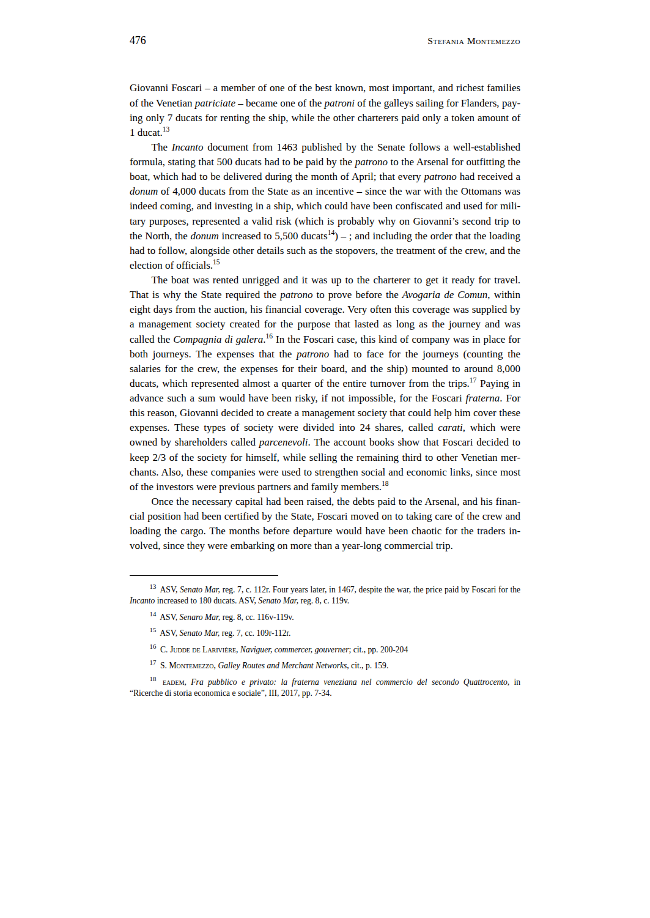476 Stefania Montemezzo
Giovanni Foscari – a member of one of the best known, most important, and richest families of the Venetian patriciate – became one of the patroni of the galleys sailing for Flanders, paying only 7 ducats for renting the ship, while the other charterers paid only a token amount of 1 ducat.13
The Incanto document from 1463 published by the Senate follows a well-established formula, stating that 500 ducats had to be paid by the patrono to the Arsenal for outfitting the boat, which had to be delivered during the month of April; that every patrono had received a donum of 4,000 ducats from the State as an incentive – since the war with the Ottomans was indeed coming, and investing in a ship, which could have been confiscated and used for military purposes, represented a valid risk (which is probably why on Giovanni’s second trip to the North, the donum increased to 5,500 ducats14) – ; and including the order that the loading had to follow, alongside other details such as the stopovers, the treatment of the crew, and the election of officials.15
The boat was rented unrigged and it was up to the charterer to get it ready for travel. That is why the State required the patrono to prove before the Avogaria de Comun, within eight days from the auction, his financial coverage. Very often this coverage was supplied by a management society created for the purpose that lasted as long as the journey and was called the Compagnia di galera.16 In the Foscari case, this kind of company was in place for both journeys. The expenses that the patrono had to face for the journeys (counting the salaries for the crew, the expenses for their board, and the ship) mounted to around 8,000 ducats, which represented almost a quarter of the entire turnover from the trips.17 Paying in advance such a sum would have been risky, if not impossible, for the Foscari fraterna. For this reason, Giovanni decided to create a management society that could help him cover these expenses. These types of society were divided into 24 shares, called carati, which were owned by shareholders called parcenevoli. The account books show that Foscari decided to keep 2/3 of the society for himself, while selling the remaining third to other Venetian merchants. Also, these companies were used to strengthen social and economic links, since most of the investors were previous partners and family members.18
Once the necessary capital had been raised, the debts paid to the Arsenal, and his financial position had been certified by the State, Foscari moved on to taking care of the crew and loading the cargo. The months before departure would have been chaotic for the traders involved, since they were embarking on more than a year-long commercial trip.
13 ASV, Senato Mar, reg. 7, c. 112r. Four years later, in 1467, despite the war, the price paid by Foscari for the Incanto increased to 180 ducats. ASV, Senato Mar, reg. 8, c. 119v.
14 ASV, Senaro Mar, reg. 8, cc. 116v-119v.
15 ASV, Senato Mar, reg. 7, cc. 109r-112r.
16 C. Judde de Larivière, Naviguer, commercer, gouverner; cit., pp. 200-204
17 S. Montemezzo, Galley Routes and Merchant Networks, cit., p. 159.
18 eadem, Fra pubblico e privato: la fraterna veneziana nel commercio del secondo Quattrocento, in “Ricerche di storia economica e sociale”, III, 2017, pp. 7-34.